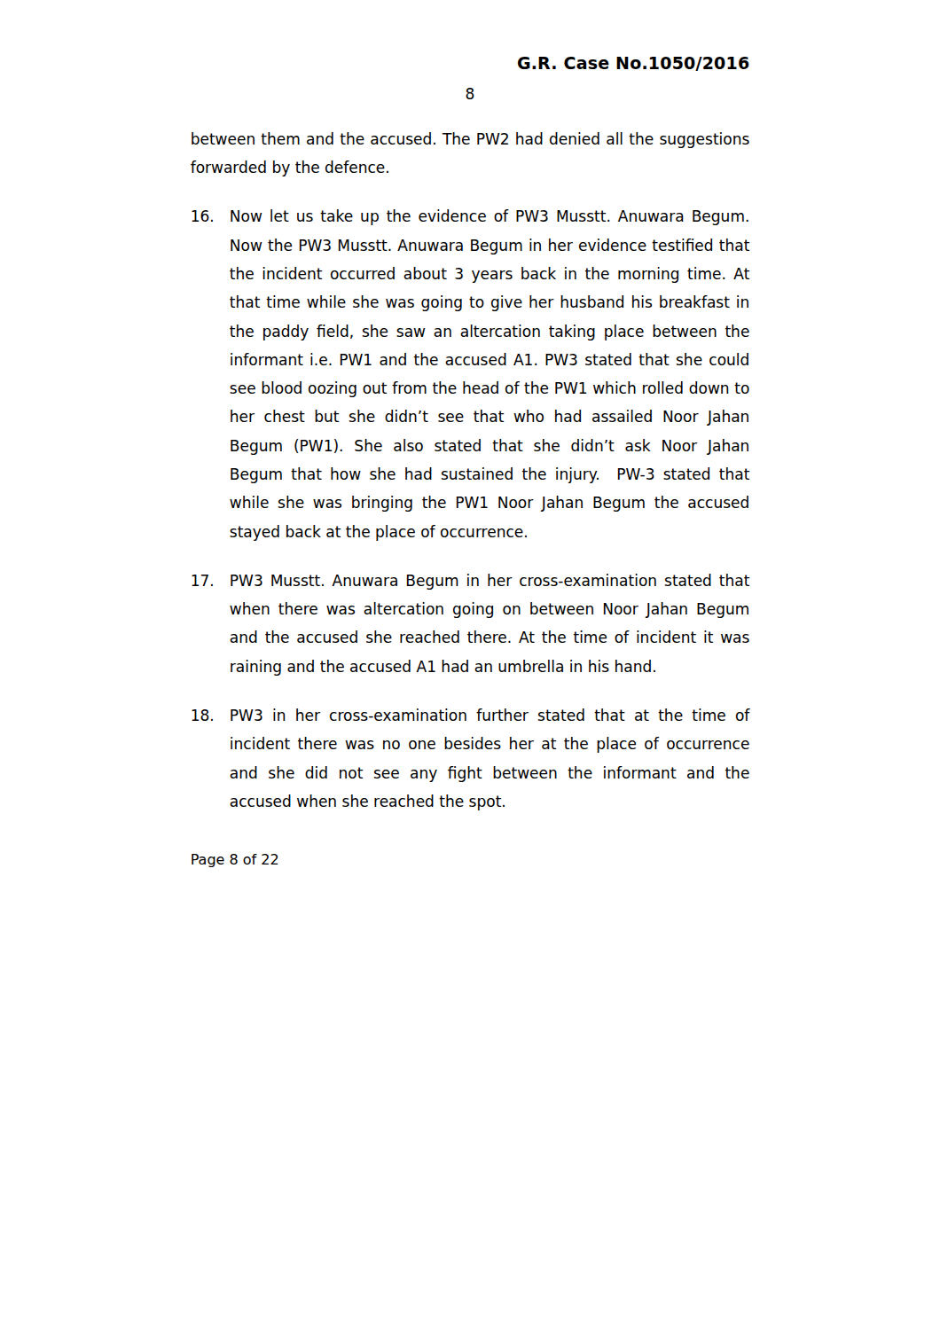G.R. Case No.1050/2016
8
between them and the accused. The PW2 had denied all the suggestions forwarded by the defence.
16.
Now let us take up the evidence of PW3 Musstt. Anuwara Begum. Now the PW3 Musstt. Anuwara Begum in her evidence testified that the incident occurred about 3 years back in the morning time. At that time while she was going to give her husband his breakfast in the paddy field, she saw an altercation taking place between the informant i.e. PW1 and the accused A1. PW3 stated that she could see blood oozing out from the head of the PW1 which rolled down to her chest but she didn’t see that who had assailed Noor Jahan Begum (PW1). She also stated that she didn’t ask Noor Jahan Begum that how she had sustained the injury. PW-3 stated that while she was bringing the PW1 Noor Jahan Begum the accused stayed back at the place of occurrence.
17.
PW3 Musstt. Anuwara Begum in her cross-examination stated that when there was altercation going on between Noor Jahan Begum and the accused she reached there. At the time of incident it was raining and the accused A1 had an umbrella in his hand.
18.
PW3 in her cross-examination further stated that at the time of incident there was no one besides her at the place of occurrence and she did not see any fight between the informant and the accused when she reached the spot.
Page 8 of 22